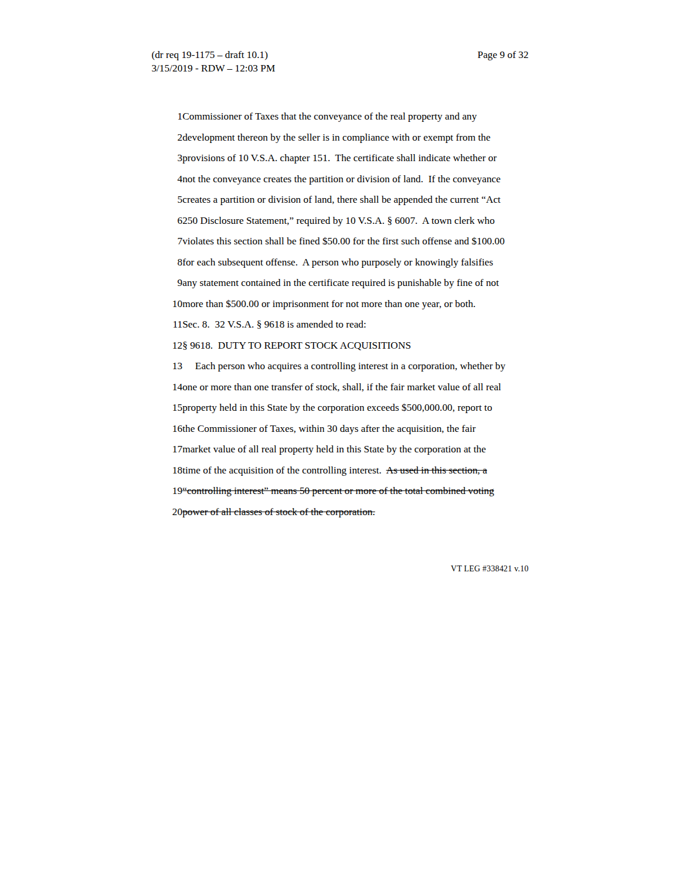(dr req 19-1175 – draft 10.1)
3/15/2019 - RDW – 12:03 PM
Page 9 of 32
| 1 | Commissioner of Taxes that the conveyance of the real property and any |
| 2 | development thereon by the seller is in compliance with or exempt from the |
| 3 | provisions of 10 V.S.A. chapter 151. The certificate shall indicate whether or |
| 4 | not the conveyance creates the partition or division of land. If the conveyance |
| 5 | creates a partition or division of land, there shall be appended the current “Act |
| 6 | 250 Disclosure Statement,” required by 10 V.S.A. § 6007. A town clerk who |
| 7 | violates this section shall be fined $50.00 for the first such offense and $100.00 |
| 8 | for each subsequent offense. A person who purposely or knowingly falsifies |
| 9 | any statement contained in the certificate required is punishable by fine of not |
| 10 | more than $500.00 or imprisonment for not more than one year, or both. |
| 11 | Sec. 8. 32 V.S.A. § 9618 is amended to read: |
| 12 | § 9618. DUTY TO REPORT STOCK ACQUISITIONS |
| 13 | Each person who acquires a controlling interest in a corporation, whether by |
| 14 | one or more than one transfer of stock, shall, if the fair market value of all real |
| 15 | property held in this State by the corporation exceeds $500,000.00, report to |
| 16 | the Commissioner of Taxes, within 30 days after the acquisition, the fair |
| 17 | market value of all real property held in this State by the corporation at the |
| 18 | time of the acquisition of the controlling interest. As used in this section, a |
| 19 | “controlling interest” means 50 percent or more of the total combined voting |
| 20 | power of all classes of stock of the corporation. |
VT LEG #338421 v.10